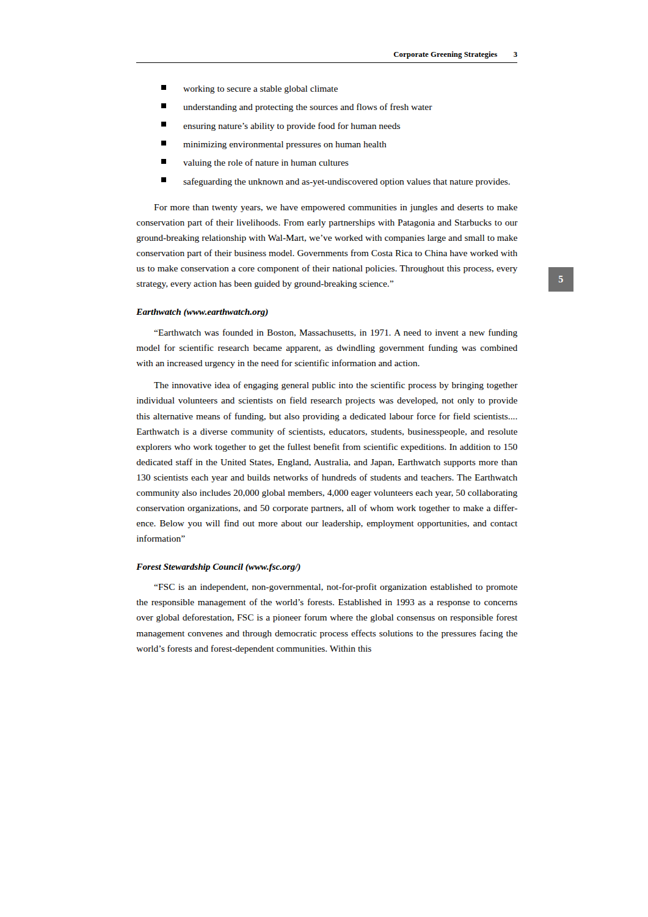Corporate Greening Strategies 3
5
working to secure a stable global climate
understanding and protecting the sources and flows of fresh water
ensuring nature’s ability to provide food for human needs
minimizing environmental pressures on human health
valuing the role of nature in human cultures
safeguarding the unknown and as-yet-undiscovered option values that nature provides.
For more than twenty years, we have empowered communities in jungles and deserts to make conservation part of their livelihoods. From early partnerships with Patagonia and Starbucks to our ground-breaking relationship with Wal-Mart, we’ve worked with companies large and small to make conservation part of their business model. Governments from Costa Rica to China have worked with us to make conservation a core component of their national policies. Throughout this process, every strategy, every action has been guided by ground-breaking science.”
Earthwatch (www.earthwatch.org)
“Earthwatch was founded in Boston, Massachusetts, in 1971. A need to invent a new funding model for scientific research became apparent, as dwindling government funding was combined with an increased urgency in the need for scientific information and action.
The innovative idea of engaging general public into the scientific process by bringing together individual volunteers and scientists on field research projects was developed, not only to provide this alternative means of funding, but also providing a dedicated labour force for field scientists.... Earthwatch is a diverse community of scientists, educators, students, businesspeople, and resolute explorers who work together to get the fullest benefit from scientific expeditions. In addition to 150 dedicated staff in the United States, England, Australia, and Japan, Earthwatch supports more than 130 scientists each year and builds networks of hundreds of students and teachers. The Earthwatch community also includes 20,000 global members, 4,000 eager volunteers each year, 50 collaborating conservation organizations, and 50 corporate partners, all of whom work together to make a difference. Below you will find out more about our leadership, employment opportunities, and contact information”
Forest Stewardship Council (www.fsc.org/)
“FSC is an independent, non-governmental, not-for-profit organization established to promote the responsible management of the world’s forests. Established in 1993 as a response to concerns over global deforestation, FSC is a pioneer forum where the global consensus on responsible forest management convenes and through democratic process effects solutions to the pressures facing the world’s forests and forest-dependent communities. Within this